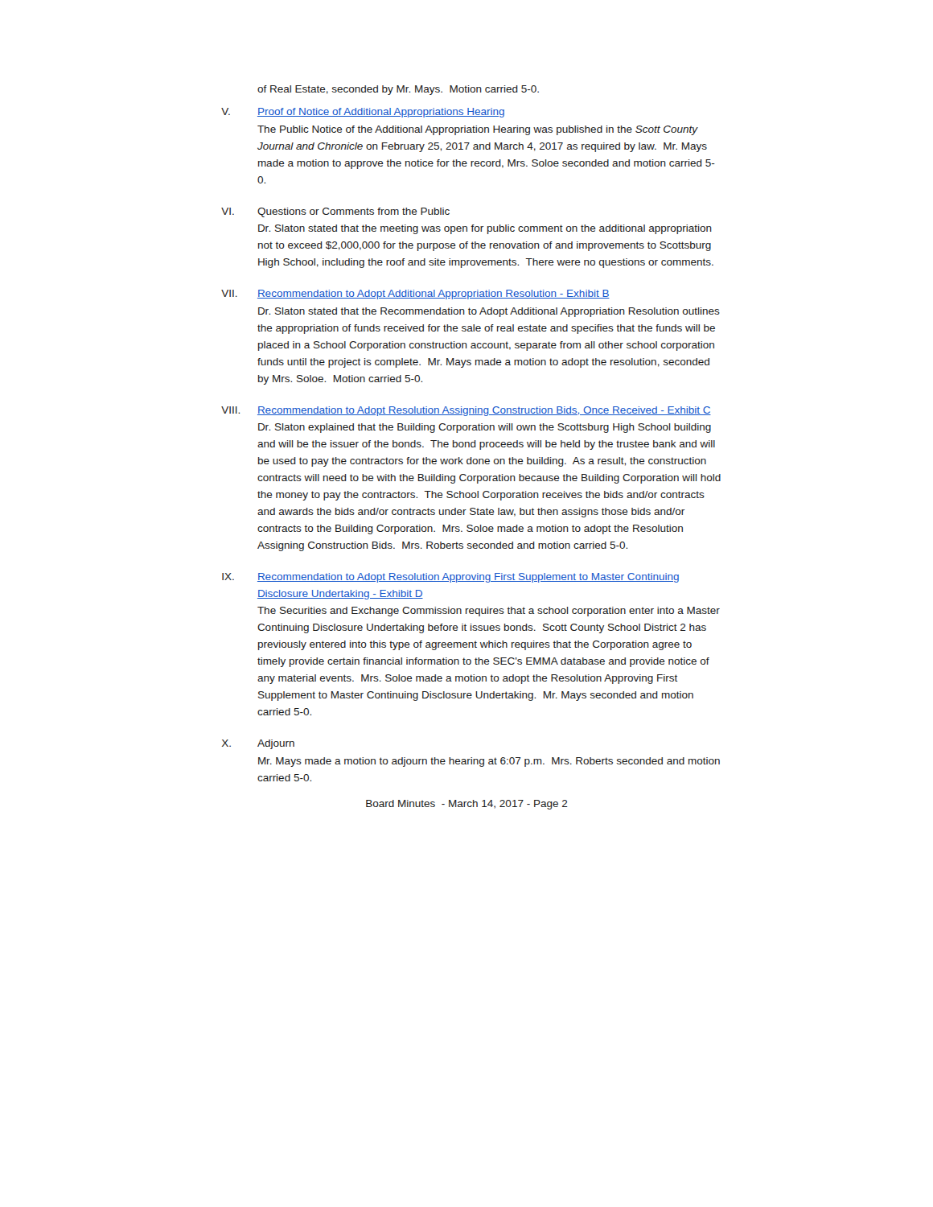of Real Estate, seconded by Mr. Mays. Motion carried 5-0.
V.
Proof of Notice of Additional Appropriations Hearing
The Public Notice of the Additional Appropriation Hearing was published in the Scott County Journal and Chronicle on February 25, 2017 and March 4, 2017 as required by law. Mr. Mays made a motion to approve the notice for the record, Mrs. Soloe seconded and motion carried 5-0.
VI.
Questions or Comments from the Public
Dr. Slaton stated that the meeting was open for public comment on the additional appropriation not to exceed $2,000,000 for the purpose of the renovation of and improvements to Scottsburg High School, including the roof and site improvements. There were no questions or comments.
VII.
Recommendation to Adopt Additional Appropriation Resolution - Exhibit B
Dr. Slaton stated that the Recommendation to Adopt Additional Appropriation Resolution outlines the appropriation of funds received for the sale of real estate and specifies that the funds will be placed in a School Corporation construction account, separate from all other school corporation funds until the project is complete. Mr. Mays made a motion to adopt the resolution, seconded by Mrs. Soloe. Motion carried 5-0.
VIII.
Recommendation to Adopt Resolution Assigning Construction Bids, Once Received - Exhibit C
Dr. Slaton explained that the Building Corporation will own the Scottsburg High School building and will be the issuer of the bonds. The bond proceeds will be held by the trustee bank and will be used to pay the contractors for the work done on the building. As a result, the construction contracts will need to be with the Building Corporation because the Building Corporation will hold the money to pay the contractors. The School Corporation receives the bids and/or contracts and awards the bids and/or contracts under State law, but then assigns those bids and/or contracts to the Building Corporation. Mrs. Soloe made a motion to adopt the Resolution Assigning Construction Bids. Mrs. Roberts seconded and motion carried 5-0.
IX.
Recommendation to Adopt Resolution Approving First Supplement to Master Continuing Disclosure Undertaking - Exhibit D
The Securities and Exchange Commission requires that a school corporation enter into a Master Continuing Disclosure Undertaking before it issues bonds. Scott County School District 2 has previously entered into this type of agreement which requires that the Corporation agree to timely provide certain financial information to the SEC's EMMA database and provide notice of any material events. Mrs. Soloe made a motion to adopt the Resolution Approving First Supplement to Master Continuing Disclosure Undertaking. Mr. Mays seconded and motion carried 5-0.
X.
Adjourn
Mr. Mays made a motion to adjourn the hearing at 6:07 p.m. Mrs. Roberts seconded and motion carried 5-0.
Board Minutes - March 14, 2017 - Page 2